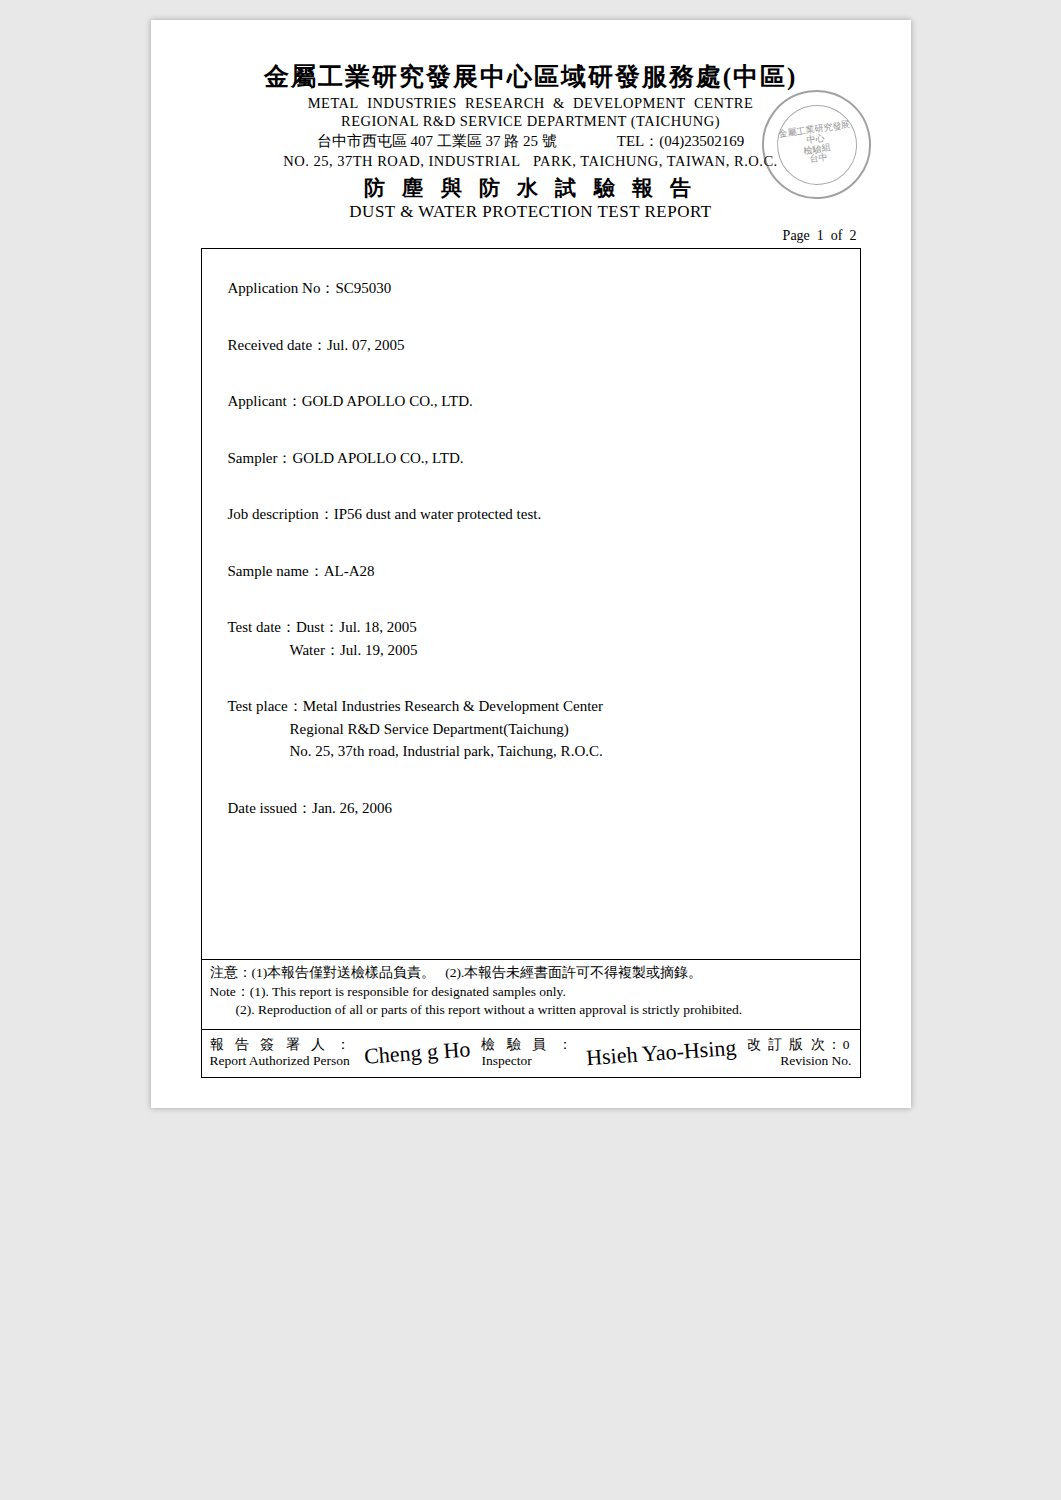金屬工業研究發展中心 檢驗組 台中
金屬工業研究發展中心區域研發服務處(中區)
METAL INDUSTRIES RESEARCH & DEVELOPMENT CENTRE
REGIONAL R&D SERVICE DEPARTMENT (TAICHUNG)
台中市西屯區 407 工業區 37 路 25 號 TEL：(04)23502169
NO. 25, 37TH ROAD, INDUSTRIAL PARK, TAICHUNG, TAIWAN, R.O.C.
防 塵 與 防 水 試 驗 報 告
DUST & WATER PROTECTION TEST REPORT
Page 1 of 2
Application No：SC95030
Received date：Jul. 07, 2005
Applicant：GOLD APOLLO CO., LTD.
Sampler：GOLD APOLLO CO., LTD.
Job description：IP56 dust and water protected test.
Sample name：AL-A28
Test date：Dust：Jul. 18, 2005
Water：Jul. 19, 2005
Test place：Metal Industries Research & Development Center
Regional R&D Service Department(Taichung) No. 25, 37th road, Industrial park, Taichung, R.O.C.
Date issued：Jan. 26, 2006
注意：(1)本報告僅對送檢樣品負責。 (2).本報告未經書面許可不得複製或摘錄。
Note：(1). This report is responsible for designated samples only.
(2). Reproduction of all or parts of this report without a written approval is strictly prohibited.
報 告 簽 署 人 ： Report Authorized Person
Cheng g Ho
檢 驗 員 ： Inspector
Hsieh Yao-Hsing
改 訂 版 次：0 Revision No.